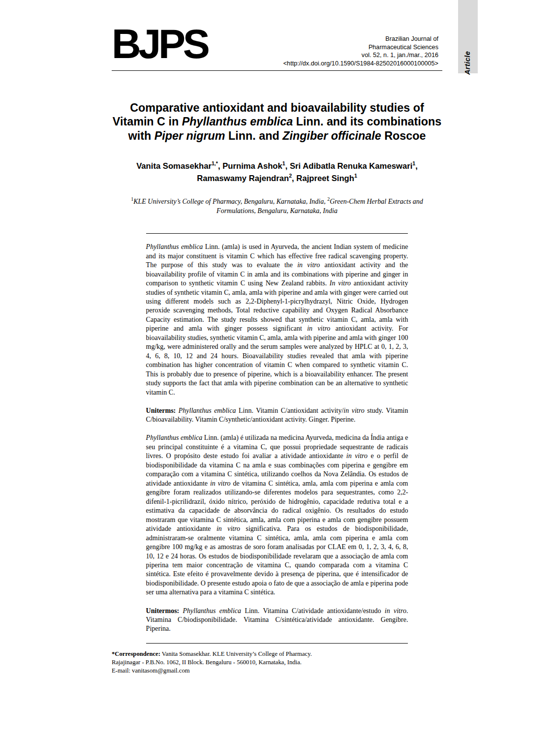Article
BJPS
Brazilian Journal of
Pharmaceutical Sciences
vol. 52, n. 1, jan./mar., 2016
<http://dx.doi.org/10.1590/S1984-82502016000100005>
Comparative antioxidant and bioavailability studies of Vitamin C in Phyllanthus emblica Linn. and its combinations with Piper nigrum Linn. and Zingiber officinale Roscoe
Vanita Somasekhar1,*, Purnima Ashok1, Sri Adibatla Renuka Kameswari1,
Ramaswamy Rajendran2, Rajpreet Singh1
1KLE University’s College of Pharmacy, Bengaluru, Karnataka, India, 2Green-Chem Herbal Extracts and Formulations, Bengaluru, Karnataka, India
Phyllanthus emblica Linn. (amla) is used in Ayurveda, the ancient Indian system of medicine and its major constituent is vitamin C which has effective free radical scavenging property. The purpose of this study was to evaluate the in vitro antioxidant activity and the bioavailability profile of vitamin C in amla and its combinations with piperine and ginger in comparison to synthetic vitamin C using New Zealand rabbits. In vitro antioxidant activity studies of synthetic vitamin C, amla, amla with piperine and amla with ginger were carried out using different models such as 2,2-Diphenyl-1-picrylhydrazyl, Nitric Oxide, Hydrogen peroxide scavenging methods, Total reductive capability and Oxygen Radical Absorbance Capacity estimation. The study results showed that synthetic vitamin C, amla, amla with piperine and amla with ginger possess significant in vitro antioxidant activity. For bioavailability studies, synthetic vitamin C, amla, amla with piperine and amla with ginger 100 mg/kg, were administered orally and the serum samples were analyzed by HPLC at 0, 1, 2, 3, 4, 6, 8, 10, 12 and 24 hours. Bioavailability studies revealed that amla with piperine combination has higher concentration of vitamin C when compared to synthetic vitamin C. This is probably due to presence of piperine, which is a bioavailability enhancer. The present study supports the fact that amla with piperine combination can be an alternative to synthetic vitamin C.
Uniterms: Phyllanthus emblica Linn. Vitamin C/antioxidant activity/in vitro study. Vitamin C/bioavailability. Vitamin C/synthetic/antioxidant activity. Ginger. Piperine.
Phyllanthus emblica Linn. (amla) é utilizada na medicina Ayurveda, medicina da Índia antiga e seu principal constituinte é a vitamina C, que possui propriedade sequestrante de radicais livres. O propósito deste estudo foi avaliar a atividade antioxidante in vitro e o perfil de biodisponibilidade da vitamina C na amla e suas combinações com piperina e gengibre em comparação com a vitamina C sintética, utilizando coelhos da Nova Zelândia. Os estudos de atividade antioxidante in vitro de vitamina C sintética, amla, amla com piperina e amla com gengibre foram realizados utilizando-se diferentes modelos para sequestrantes, como 2,2-difenil-1-picrilidrazil, óxido nítrico, peróxido de hidrogênio, capacidade redutiva total e a estimativa da capacidade de absorvância do radical oxigênio. Os resultados do estudo mostraram que vitamina C sintética, amla, amla com piperina e amla com gengibre possuem atividade antioxidante in vitro significativa. Para os estudos de biodisponibilidade, administraram-se oralmente vitamina C sintética, amla, amla com piperina e amla com gengibre 100 mg/kg e as amostras de soro foram analisadas por CLAE em 0, 1, 2, 3, 4, 6, 8, 10, 12 e 24 horas. Os estudos de biodisponibilidade revelaram que a associação de amla com piperina tem maior concentração de vitamina C, quando comparada com a vitamina C sintética. Este efeito é provavelmente devido à presença de piperina, que é intensificador de biodisponibilidade. O presente estudo apoia o fato de que a associação de amla e piperina pode ser uma alternativa para a vitamina C sintética.
Unitermos: Phyllanthus emblica Linn. Vitamina C/atividade antioxidante/estudo in vitro. Vitamina C/biodisponibilidade. Vitamina C/sintética/atividade antioxidante. Gengibre. Piperina.
*Correspondence: Vanita Somasekhar. KLE University’s College of Pharmacy.
Rajajinagar - P.B.No. 1062, II Block. Bengaluru - 560010, Karnataka, India.
E-mail: vanitasom@gmail.com